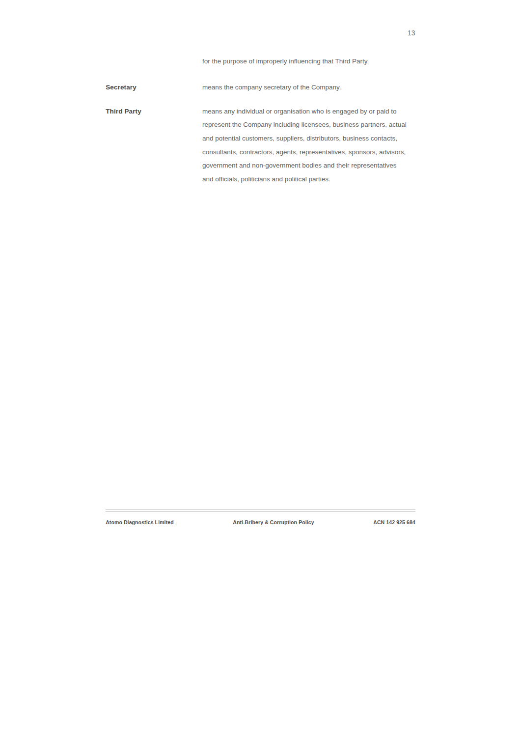13
for the purpose of improperly influencing that Third Party.
Secretary
means the company secretary of the Company.
Third Party
means any individual or organisation who is engaged by or paid to represent the Company including licensees, business partners, actual and potential customers, suppliers, distributors, business contacts, consultants, contractors, agents, representatives, sponsors, advisors, government and non-government bodies and their representatives and officials, politicians and political parties.
Atomo Diagnostics Limited
Anti-Bribery & Corruption Policy
ACN 142 925 684